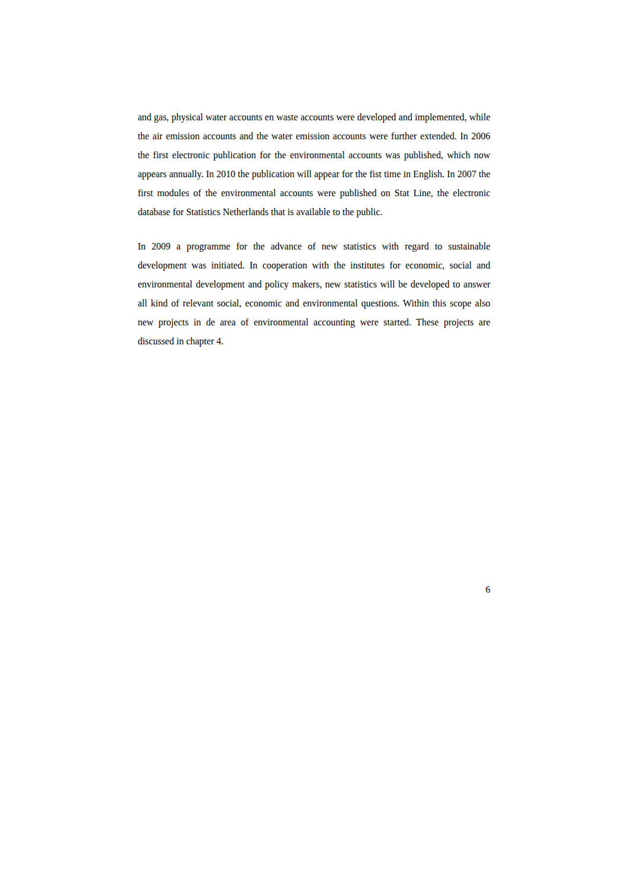and gas, physical water accounts en waste accounts were developed and implemented, while the air emission accounts and the water emission accounts were further extended. In 2006 the first electronic publication for the environmental accounts was published, which now appears annually. In 2010 the publication will appear for the fist time in English. In 2007 the first modules of the environmental accounts were published on Stat Line, the electronic database for Statistics Netherlands that is available to the public.
In 2009 a programme for the advance of new statistics with regard to sustainable development was initiated. In cooperation with the institutes for economic, social and environmental development and policy makers, new statistics will be developed to answer all kind of relevant social, economic and environmental questions. Within this scope also new projects in de area of environmental accounting were started. These projects are discussed in chapter 4.
6